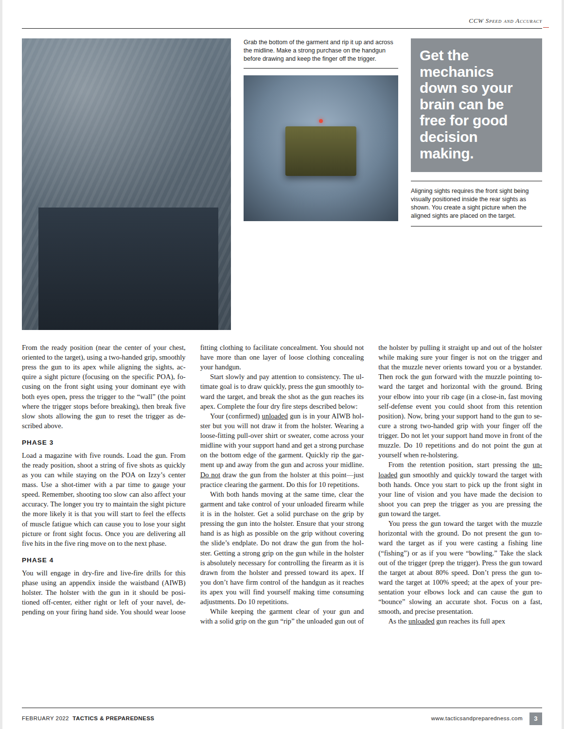CCW Speed and Accuracy
Grab the bottom of the garment and rip it up and across the midline. Make a strong purchase on the handgun before drawing and keep the finger off the trigger.
Get the mechanics down so your brain can be free for good decision making.
Aligning sights requires the front sight being visually positioned inside the rear sights as shown. You create a sight picture when the aligned sights are placed on the target.
From the ready position (near the center of your chest, oriented to the target), using a two-handed grip, smoothly press the gun to its apex while aligning the sights, acquire a sight picture (focusing on the specific POA), focusing on the front sight using your dominant eye with both eyes open, press the trigger to the “wall” (the point where the trigger stops before breaking), then break five slow shots allowing the gun to reset the trigger as described above.
Phase 3
Load a magazine with five rounds. Load the gun. From the ready position, shoot a string of five shots as quickly as you can while staying on the POA on Izzy’s center mass. Use a shot-timer with a par time to gauge your speed. Remember, shooting too slow can also affect your accuracy. The longer you try to maintain the sight picture the more likely it is that you will start to feel the effects of muscle fatigue which can cause you to lose your sight picture or front sight focus. Once you are delivering all five hits in the five ring move on to the next phase.
Phase 4
You will engage in dry-fire and live-fire drills for this phase using an appendix inside the waistband (AIWB) holster. The holster with the gun in it should be positioned off-center, either right or left of your navel, depending on your firing hand side. You should wear loose fitting clothing to facilitate concealment. You should not have more than one layer of loose clothing concealing your handgun.
Start slowly and pay attention to consistency. The ultimate goal is to draw quickly, press the gun smoothly toward the target, and break the shot as the gun reaches its apex. Complete the four dry fire steps described below:
Your (confirmed) unloaded gun is in your AIWB holster but you will not draw it from the holster. Wearing a loose-fitting pull-over shirt or sweater, come across your midline with your support hand and get a strong purchase on the bottom edge of the garment. Quickly rip the garment up and away from the gun and across your midline. Do not draw the gun from the holster at this point—just practice clearing the garment. Do this for 10 repetitions.
With both hands moving at the same time, clear the garment and take control of your unloaded firearm while it is in the holster. Get a solid purchase on the grip by pressing the gun into the holster. Ensure that your strong hand is as high as possible on the grip without covering the slide’s endplate. Do not draw the gun from the holster. Getting a strong grip on the gun while in the holster is absolutely necessary for controlling the firearm as it is drawn from the holster and pressed toward its apex. If you don’t have firm control of the handgun as it reaches its apex you will find yourself making time consuming adjustments. Do 10 repetitions.
While keeping the garment clear of your gun and with a solid grip on the gun “rip” the unloaded gun out of the holster by pulling it straight up and out of the holster while making sure your finger is not on the trigger and that the muzzle never orients toward you or a bystander. Then rock the gun forward with the muzzle pointing toward the target and horizontal with the ground. Bring your elbow into your rib cage (in a close-in, fast moving self-defense event you could shoot from this retention position). Now, bring your support hand to the gun to secure a strong two-handed grip with your finger off the trigger. Do not let your support hand move in front of the muzzle. Do 10 repetitions and do not point the gun at yourself when re-holstering.
From the retention position, start pressing the unloaded gun smoothly and quickly toward the target with both hands. Once you start to pick up the front sight in your line of vision and you have made the decision to shoot you can prep the trigger as you are pressing the gun toward the target.
You press the gun toward the target with the muzzle horizontal with the ground. Do not present the gun toward the target as if you were casting a fishing line (“fishing”) or as if you were “bowling.” Take the slack out of the trigger (prep the trigger). Press the gun toward the target at about 80% speed. Don’t press the gun toward the target at 100% speed; at the apex of your presentation your elbows lock and can cause the gun to “bounce” slowing an accurate shot. Focus on a fast, smooth, and precise presentation.
As the unloaded gun reaches its full apex
FEBRUARY 2022 TACTICS & PREPAREDNESS
www.tacticsandpreparedness.com 3